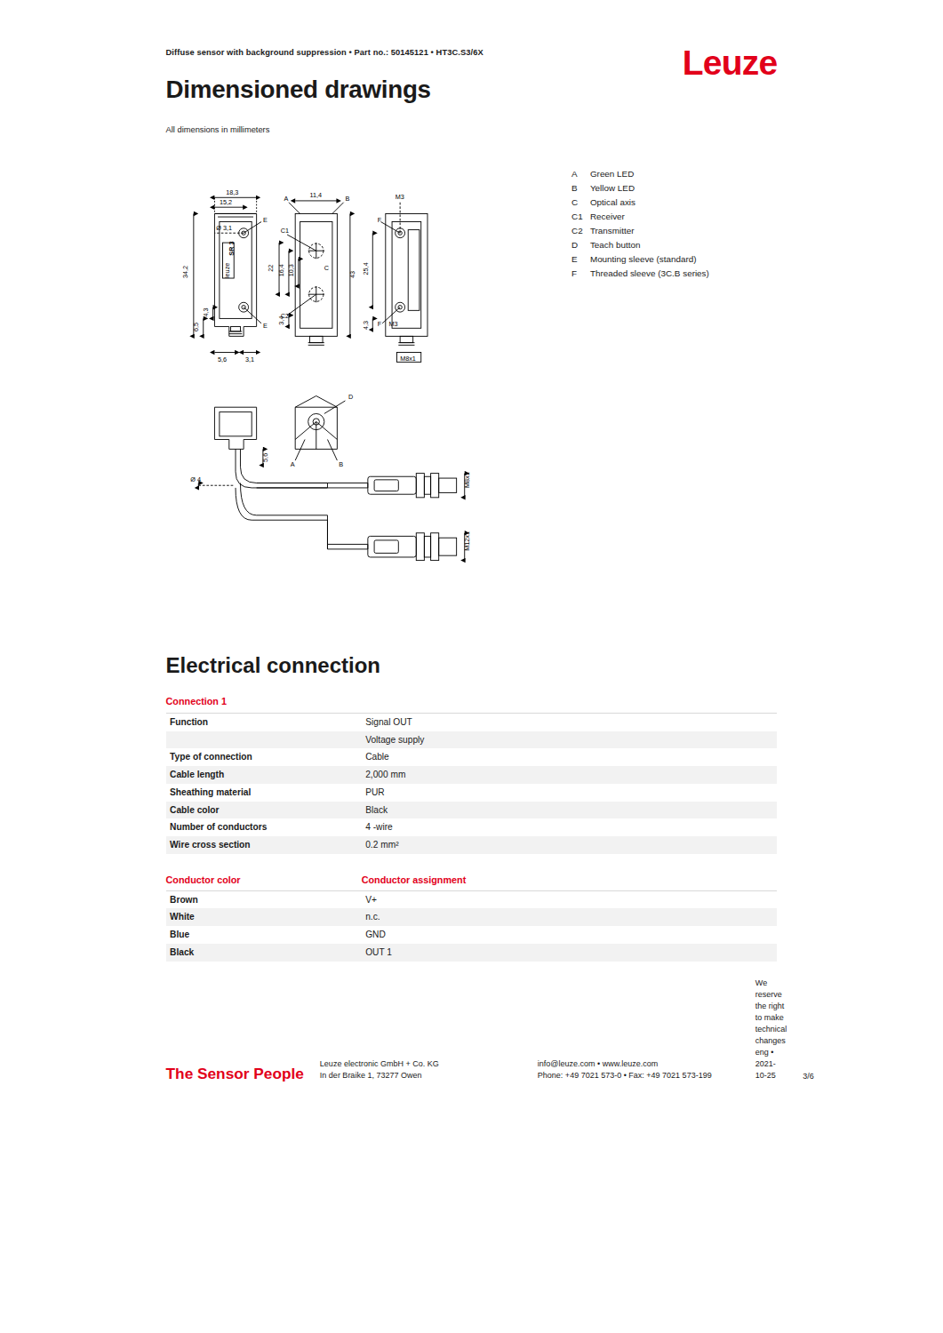Diffuse sensor with background suppression • Part no.: 50145121 • HT3C.S3/6X
Dimensioned drawings
Leuze
All dimensions in millimeters
18,3 15,2 Ø 3,1 34,2 6,5 4,3 5,6 3,1 E E SR 3 leuze 11,4 A B C1 C2 C 22 16,4 10,3 3,4 43 M3 F 25,4 4,3 F M3 M8x1 Ø 4 5,6 D A B M8x1 M12x1
| A | Green LED |
| B | Yellow LED |
| C | Optical axis |
| C1 | Receiver |
| C2 | Transmitter |
| D | Teach button |
| E | Mounting sleeve (standard) |
| F | Threaded sleeve (3C.B series) |
Electrical connection
Connection 1
| Function | Signal OUT |
| | Voltage supply |
| Type of connection | Cable |
| Cable length | 2,000 mm |
| Sheathing material | PUR |
| Cable color | Black |
| Number of conductors | 4 -wire |
| Wire cross section | 0.2 mm² |
Conductor color Conductor assignment
| Brown | V+ |
| White | n.c. |
| Blue | GND |
| Black | OUT 1 |
The Sensor People
Leuze electronic GmbH + Co. KG
In der Braike 1, 73277 Owen
info@leuze.com • www.leuze.com
Phone: +49 7021 573-0 • Fax: +49 7021 573-199
We reserve the right to make technical changes
eng • 2021-10-25
3/6